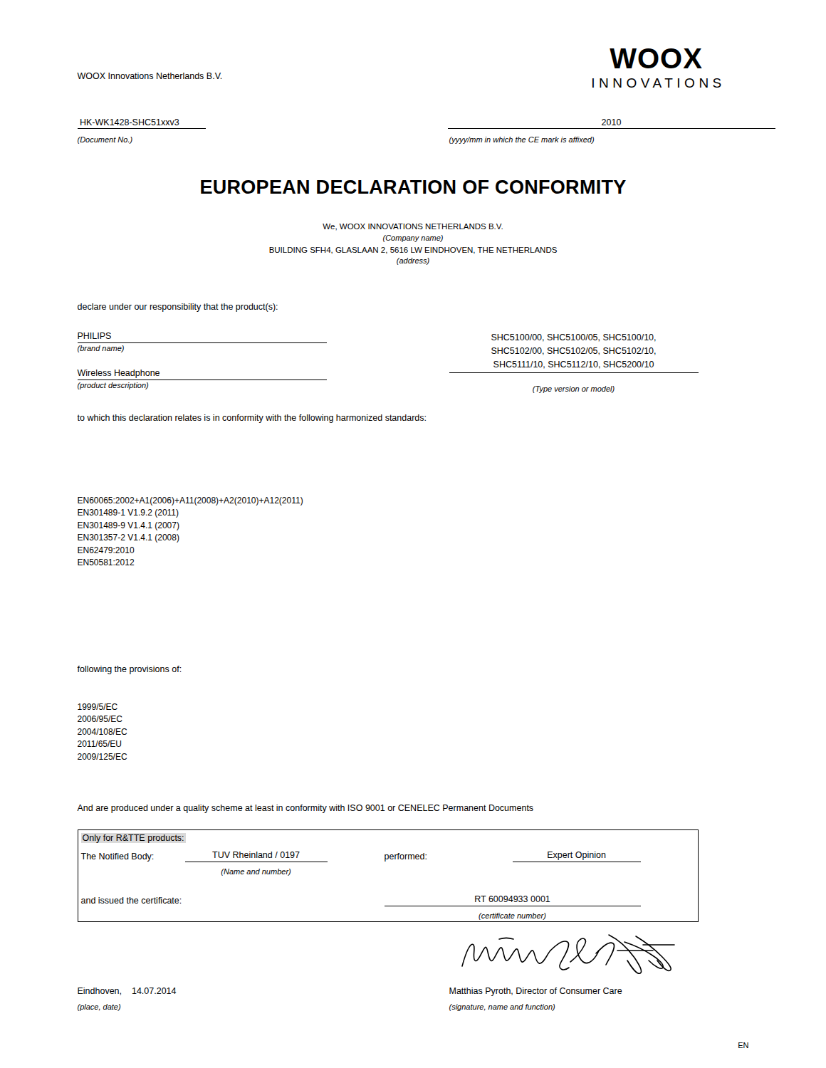WOOX Innovations Netherlands B.V.
WOOX
INNOVATIONS
HK-WK1428-SHC51xxv3 2010
(Document No.)
(yyyy/mm in which the CE mark is affixed)
EUROPEAN DECLARATION OF CONFORMITY
We, WOOX INNOVATIONS NETHERLANDS B.V.
(Company name)
BUILDING SFH4, GLASLAAN 2, 5616 LW EINDHOVEN, THE NETHERLANDS
(address)
declare under our responsibility that the product(s):
PHILIPS
(brand name)
Wireless Headphone
(product description)
SHC5100/00, SHC5100/05, SHC5100/10,
SHC5102/00, SHC5102/05, SHC5102/10,
SHC5111/10, SHC5112/10, SHC5200/10
(Type version or model)
to which this declaration relates is in conformity with the following harmonized standards:
EN60065:2002+A1(2006)+A11(2008)+A2(2010)+A12(2011)
EN301489-1 V1.9.2 (2011)
EN301489-9 V1.4.1 (2007)
EN301357-2 V1.4.1 (2008)
EN62479:2010
EN50581:2012
following the provisions of:
1999/5/EC
2006/95/EC
2004/108/EC
2011/65/EU
2009/125/EC
And are produced under a quality scheme at least in conformity with ISO 9001 or CENELEC Permanent Documents
Only for R&TTE products:
The Notified Body:
TUV Rheinland / 0197
(Name and number)
performed:
Expert Opinion
and issued the certificate:
RT 60094933 0001
(certificate number)
Eindhoven, 14.07.2014
(place, date)
Matthias Pyroth, Director of Consumer Care
(signature, name and function)
EN